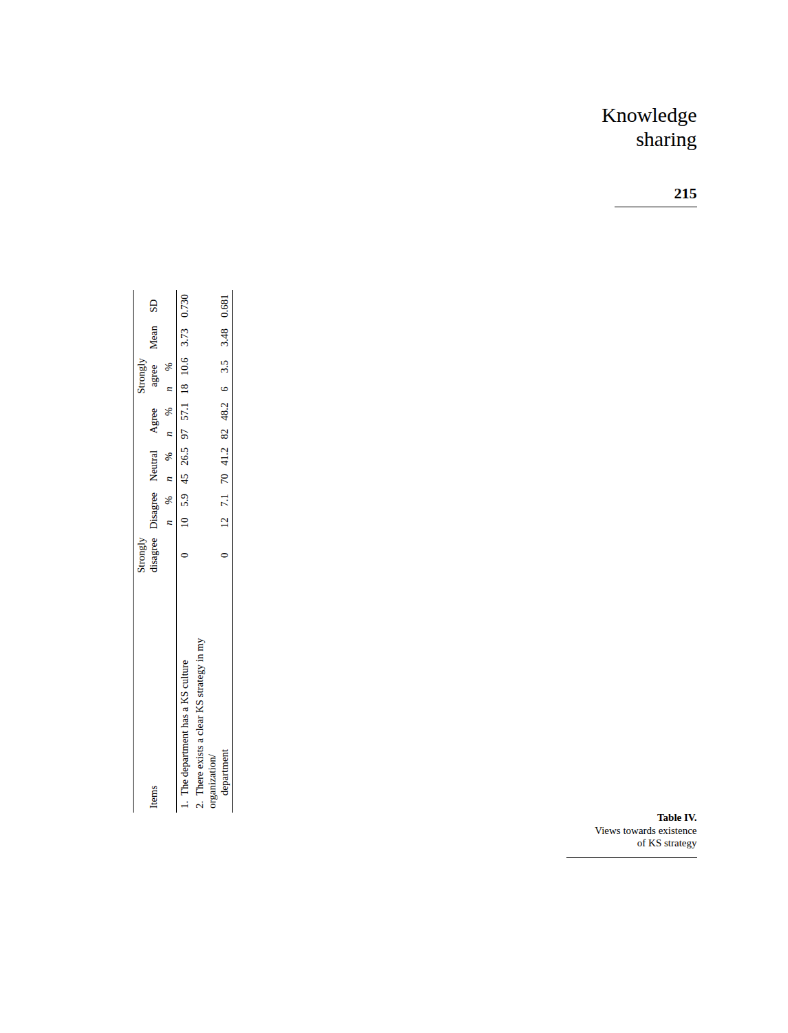Knowledge
sharing
215
| Items | Strongly disagree | Disagree | Neutral | Agree | Strongly agree | Mean | SD |
| --- | --- | --- | --- | --- | --- | --- | --- |
| | | n | % | n | % | n | % | n | % | | |
| 1. The department has a KS culture | 0 | 10 | 5.9 | 45 | 26.5 | 97 | 57.1 | 18 | 10.6 | 3.73 | 0.730 |
| 2. There exists a clear KS strategy in my organization/ department | 0 | 12 | 7.1 | 70 | 41.2 | 82 | 48.2 | 6 | 3.5 | 3.48 | 0.681 |
Table IV.
Views towards existence
of KS strategy